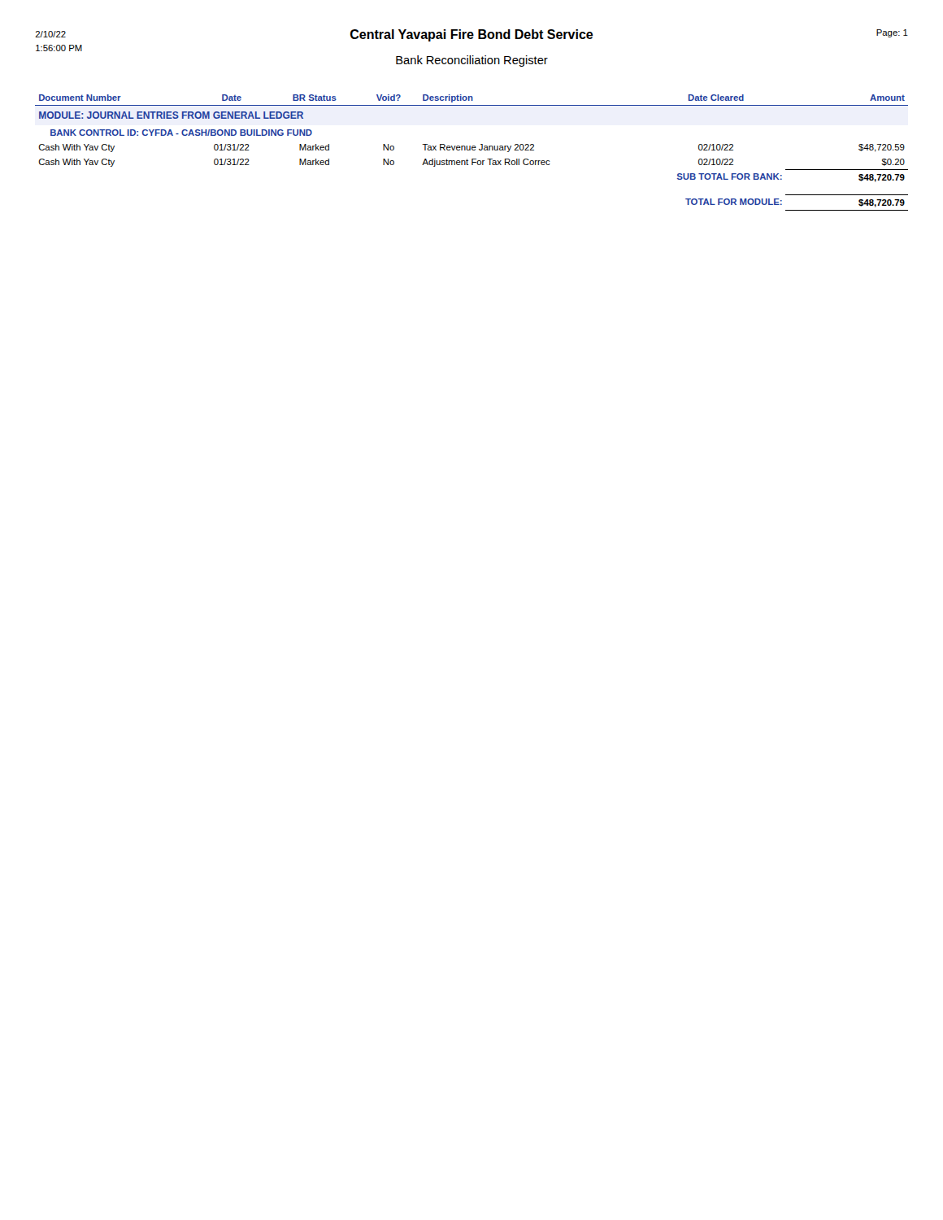2/10/22
1:56:00 PM
Page: 1
Central Yavapai Fire Bond Debt Service
Bank Reconciliation Register
| Document Number | Date | BR Status | Void? | Description | Date Cleared | Amount |
| --- | --- | --- | --- | --- | --- | --- |
| MODULE: JOURNAL ENTRIES FROM GENERAL LEDGER |
| BANK CONTROL ID: CYFDA - CASH/BOND BUILDING FUND |
| Cash With Yav Cty | 01/31/22 | Marked | No | Tax Revenue January 2022 | 02/10/22 | $48,720.59 |
| Cash With Yav Cty | 01/31/22 | Marked | No | Adjustment For Tax Roll Correc | 02/10/22 | $0.20 |
| | SUB TOTAL FOR BANK: | $48,720.79 |
| | TOTAL FOR MODULE: | $48,720.79 |